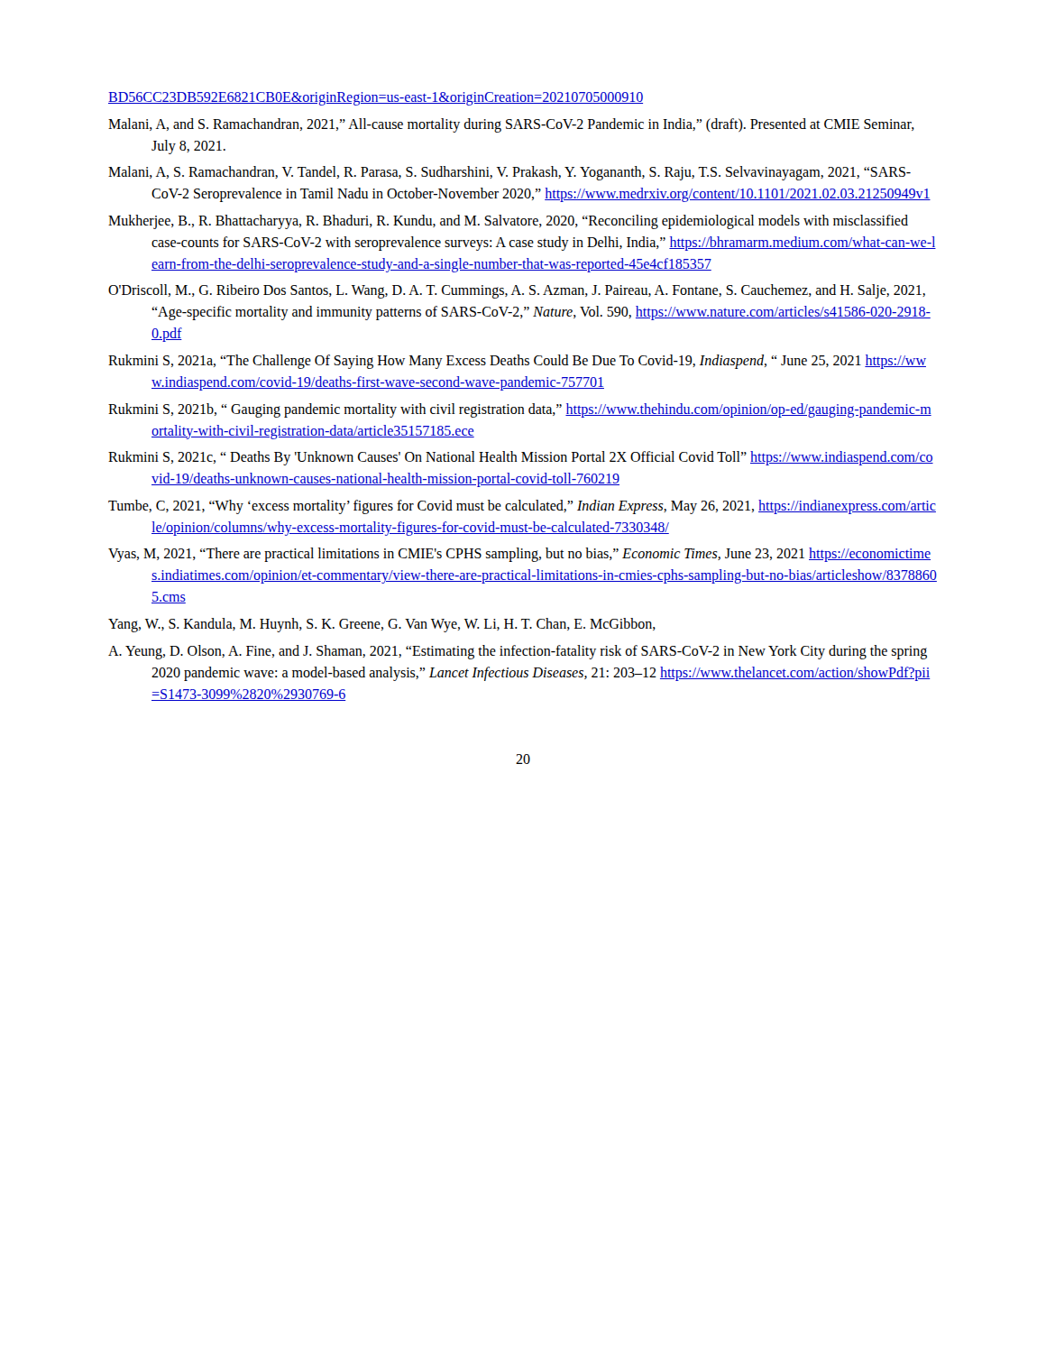BD56CC23DB592E6821CB0E&originRegion=us-east-1&originCreation=20210705000910
Malani, A, and S. Ramachandran, 2021,” All-cause mortality during SARS-CoV-2 Pandemic in India,” (draft). Presented at CMIE Seminar, July 8, 2021.
Malani, A, S. Ramachandran, V. Tandel, R. Parasa, S. Sudharshini, V. Prakash, Y. Yogananth, S. Raju, T.S. Selvavinayagam, 2021, “SARS-CoV-2 Seroprevalence in Tamil Nadu in October-November 2020,” https://www.medrxiv.org/content/10.1101/2021.02.03.21250949v1
Mukherjee, B., R. Bhattacharyya, R. Bhaduri, R. Kundu, and M. Salvatore, 2020, “Reconciling epidemiological models with misclassified case-counts for SARS-CoV-2 with seroprevalence surveys: A case study in Delhi, India,” https://bhramarm.medium.com/what-can-we-learn-from-the-delhi-seroprevalence-study-and-a-single-number-that-was-reported-45e4cf185357
O'Driscoll, M., G. Ribeiro Dos Santos, L. Wang, D. A. T. Cummings, A. S. Azman, J. Paireau, A. Fontane, S. Cauchemez, and H. Salje, 2021, “Age-specific mortality and immunity patterns of SARS-CoV-2,” Nature, Vol. 590, https://www.nature.com/articles/s41586-020-2918-0.pdf
Rukmini S, 2021a, “The Challenge Of Saying How Many Excess Deaths Could Be Due To Covid-19, Indiaspend, “ June 25, 2021 https://www.indiaspend.com/covid-19/deaths-first-wave-second-wave-pandemic-757701
Rukmini S, 2021b, “ Gauging pandemic mortality with civil registration data,” https://www.thehindu.com/opinion/op-ed/gauging-pandemic-mortality-with-civil-registration-data/article35157185.ece
Rukmini S, 2021c, “ Deaths By 'Unknown Causes' On National Health Mission Portal 2X Official Covid Toll” https://www.indiaspend.com/covid-19/deaths-unknown-causes-national-health-mission-portal-covid-toll-760219
Tumbe, C, 2021, “Why ‘excess mortality’ figures for Covid must be calculated,” Indian Express, May 26, 2021, https://indianexpress.com/article/opinion/columns/why-excess-mortality-figures-for-covid-must-be-calculated-7330348/
Vyas, M, 2021, “There are practical limitations in CMIE's CPHS sampling, but no bias,” Economic Times, June 23, 2021 https://economictimes.indiatimes.com/opinion/et-commentary/view-there-are-practical-limitations-in-cmies-cphs-sampling-but-no-bias/articleshow/83788605.cms
Yang, W., S. Kandula, M. Huynh, S. K. Greene, G. Van Wye, W. Li, H. T. Chan, E. McGibbon,
A. Yeung, D. Olson, A. Fine, and J. Shaman, 2021, “Estimating the infection-fatality risk of SARS-CoV-2 in New York City during the spring 2020 pandemic wave: a model-based analysis,” Lancet Infectious Diseases, 21: 203–12 https://www.thelancet.com/action/showPdf?pii=S1473-3099%2820%2930769-6
20